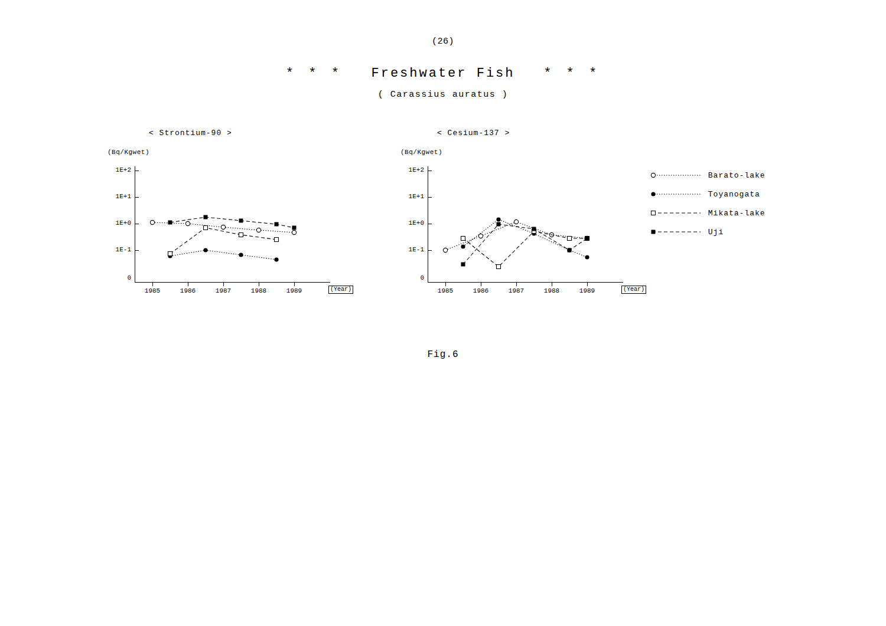(26)
* * * Freshwater Fish * * *
( Carassius auratus )
< Strontium-90 >
< Cesium-137 >
(Bq/Kgwet)
(Bq/Kgwet)
1E+2
1E+1
1E+0
1E-1
0
1985
1986
1987
1988
1989
(Year)
1E+2
1E+1
1E+0
1E-1
0
1985
1986
1987
1988
1989
(Year)
Barato-lake
Toyanogata
Mikata-lake
Uji
Fig.6